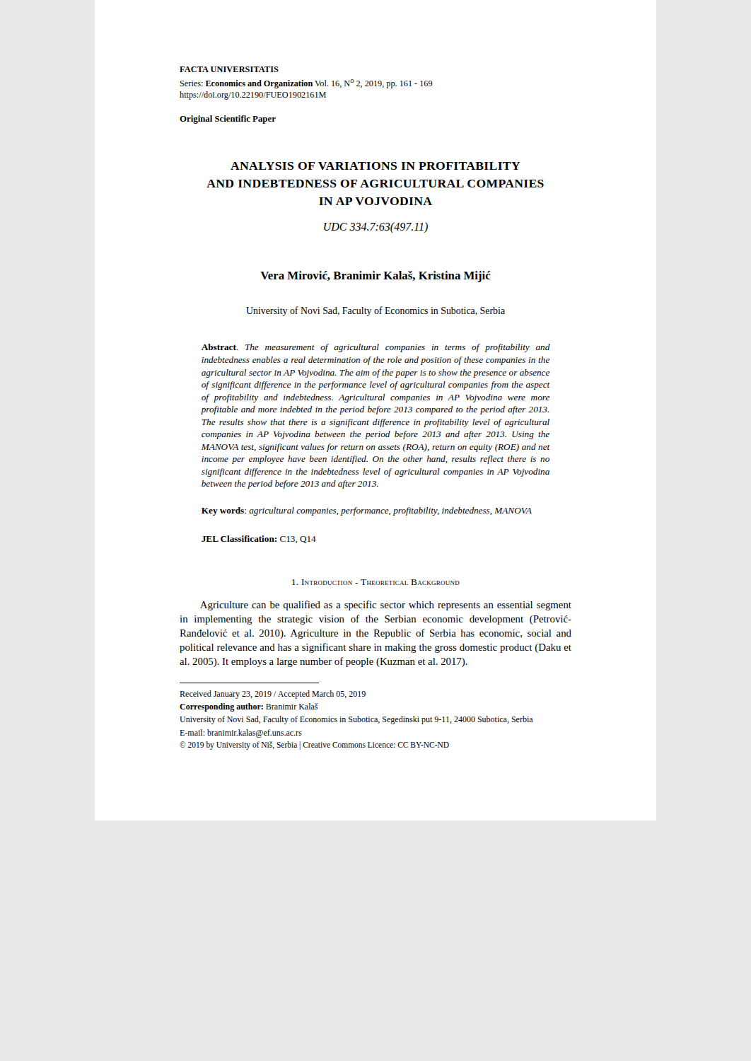FACTA UNIVERSITATIS
Series: Economics and Organization Vol. 16, No 2, 2019, pp. 161 - 169
https://doi.org/10.22190/FUEO1902161M
Original Scientific Paper
Analysis of Variations in Profitability
and Indebtedness of Agricultural Companies
in AP Vojvodina
UDC 334.7:63(497.11)
Vera Mirović, Branimir Kalaš, Kristina Mijić
University of Novi Sad, Faculty of Economics in Subotica, Serbia
Abstract. The measurement of agricultural companies in terms of profitability and indebtedness enables a real determination of the role and position of these companies in the agricultural sector in AP Vojvodina. The aim of the paper is to show the presence or absence of significant difference in the performance level of agricultural companies from the aspect of profitability and indebtedness. Agricultural companies in AP Vojvodina were more profitable and more indebted in the period before 2013 compared to the period after 2013. The results show that there is a significant difference in profitability level of agricultural companies in AP Vojvodina between the period before 2013 and after 2013. Using the MANOVA test, significant values for return on assets (ROA), return on equity (ROE) and net income per employee have been identified. On the other hand, results reflect there is no significant difference in the indebtedness level of agricultural companies in AP Vojvodina between the period before 2013 and after 2013.
Key words: agricultural companies, performance, profitability, indebtedness, MANOVA
JEL Classification: C13, Q14
1. Introduction - Theoretical Background
Agriculture can be qualified as a specific sector which represents an essential segment in implementing the strategic vision of the Serbian economic development (Petrović-Ranđelović et al. 2010). Agriculture in the Republic of Serbia has economic, social and political relevance and has a significant share in making the gross domestic product (Daku et al. 2005). It employs a large number of people (Kuzman et al. 2017).
Received January 23, 2019 / Accepted March 05, 2019
Corresponding author: Branimir Kalaš
University of Novi Sad, Faculty of Economics in Subotica, Segedinski put 9-11, 24000 Subotica, Serbia
E-mail: branimir.kalas@ef.uns.ac.rs
© 2019 by University of Niš, Serbia | Creative Commons Licence: CC BY-NC-ND